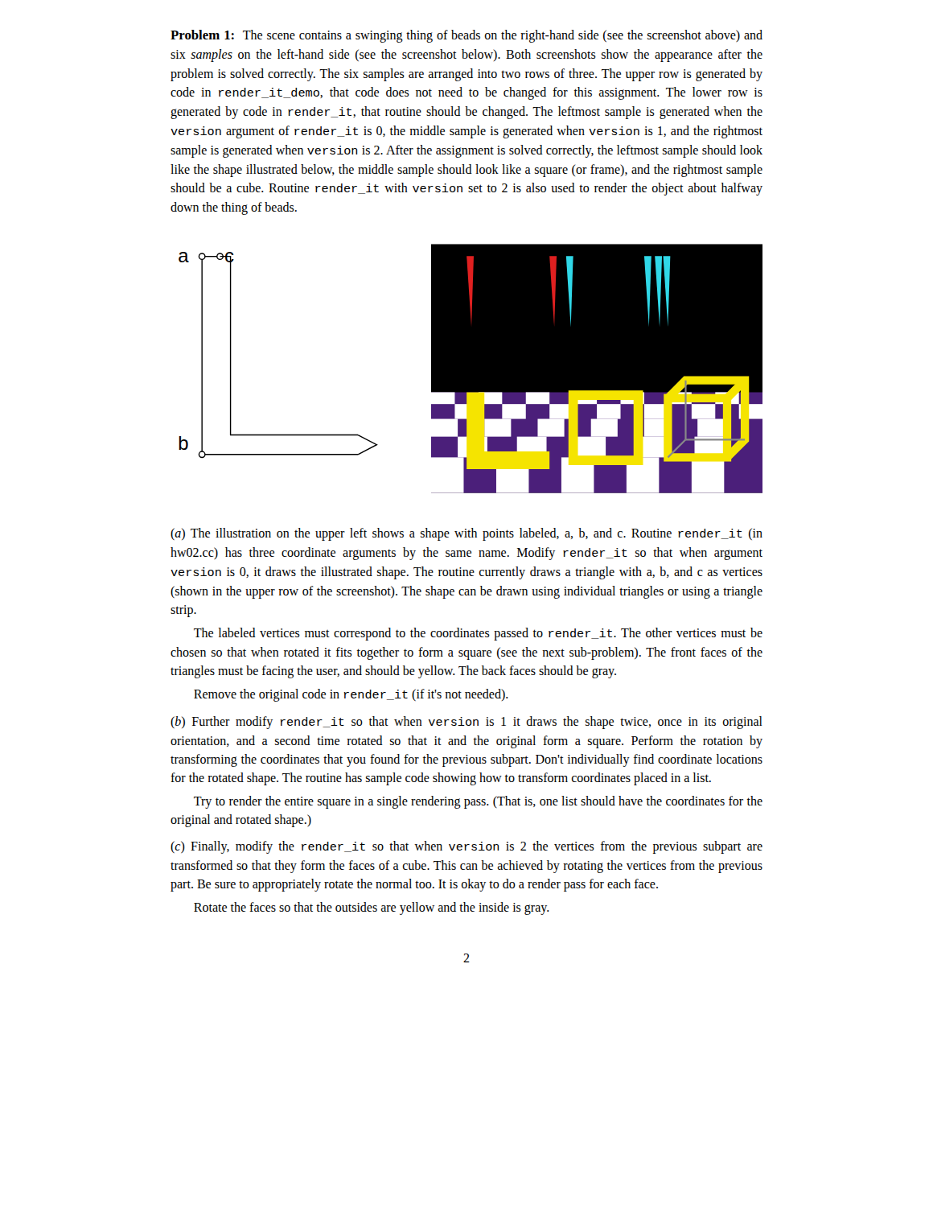Problem 1: The scene contains a swinging thing of beads on the right-hand side (see the screenshot above) and six samples on the left-hand side (see the screenshot below). Both screenshots show the appearance after the problem is solved correctly. The six samples are arranged into two rows of three. The upper row is generated by code in render_it_demo, that code does not need to be changed for this assignment. The lower row is generated by code in render_it, that routine should be changed. The leftmost sample is generated when the version argument of render_it is 0, the middle sample is generated when version is 1, and the rightmost sample is generated when version is 2. After the assignment is solved correctly, the leftmost sample should look like the shape illustrated below, the middle sample should look like a square (or frame), and the rightmost sample should be a cube. Routine render_it with version set to 2 is also used to render the object about halfway down the thing of beads.
a c b
(a) The illustration on the upper left shows a shape with points labeled, a, b, and c. Routine render_it (in hw02.cc) has three coordinate arguments by the same name. Modify render_it so that when argument version is 0, it draws the illustrated shape. The routine currently draws a triangle with a, b, and c as vertices (shown in the upper row of the screenshot). The shape can be drawn using individual triangles or using a triangle strip.
The labeled vertices must correspond to the coordinates passed to render_it. The other vertices must be chosen so that when rotated it fits together to form a square (see the next sub-problem). The front faces of the triangles must be facing the user, and should be yellow. The back faces should be gray.
Remove the original code in render_it (if it's not needed).
(b) Further modify render_it so that when version is 1 it draws the shape twice, once in its original orientation, and a second time rotated so that it and the original form a square. Perform the rotation by transforming the coordinates that you found for the previous subpart. Don't individually find coordinate locations for the rotated shape. The routine has sample code showing how to transform coordinates placed in a list.
Try to render the entire square in a single rendering pass. (That is, one list should have the coordinates for the original and rotated shape.)
(c) Finally, modify the render_it so that when version is 2 the vertices from the previous subpart are transformed so that they form the faces of a cube. This can be achieved by rotating the vertices from the previous part. Be sure to appropriately rotate the normal too. It is okay to do a render pass for each face.
Rotate the faces so that the outsides are yellow and the inside is gray.
2